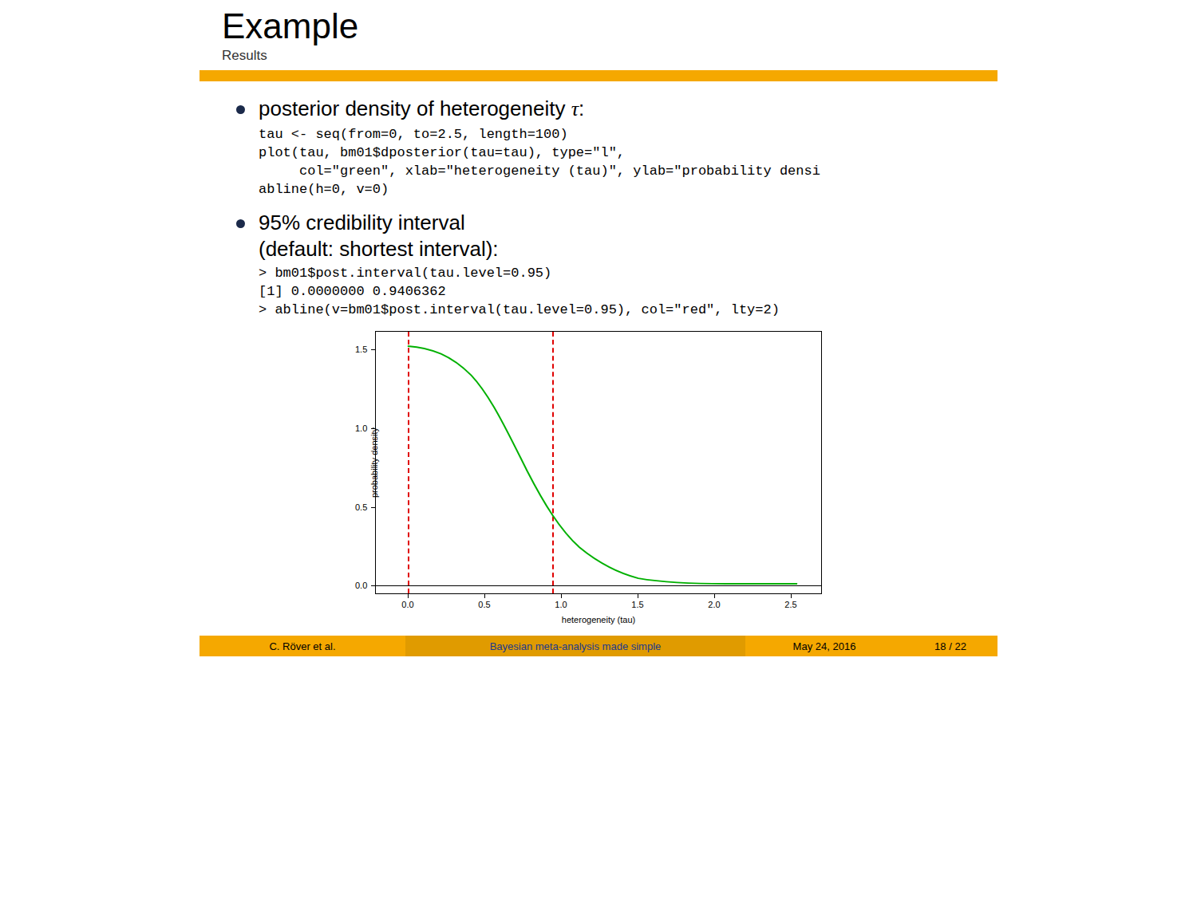Example
Results
posterior density of heterogeneity τ:
tau <- seq(from=0, to=2.5, length=100)
plot(tau, bm01$dposterior(tau=tau), type="l",
     col="green", xlab="heterogeneity (tau)", ylab="probability densi
abline(h=0, v=0)
95% credibility interval
(default: shortest interval):
> bm01$post.interval(tau.level=0.95)
[1] 0.0000000 0.9406362
> abline(v=bm01$post.interval(tau.level=0.95), col="red", lty=2)
probability density 0.0 0.5 1.0 1.5 0.0 0.5 1.0 1.5 2.0 2.5
heterogeneity (tau)
C. Röver et al.
Bayesian meta-analysis made simple
May 24, 2016
18 / 22